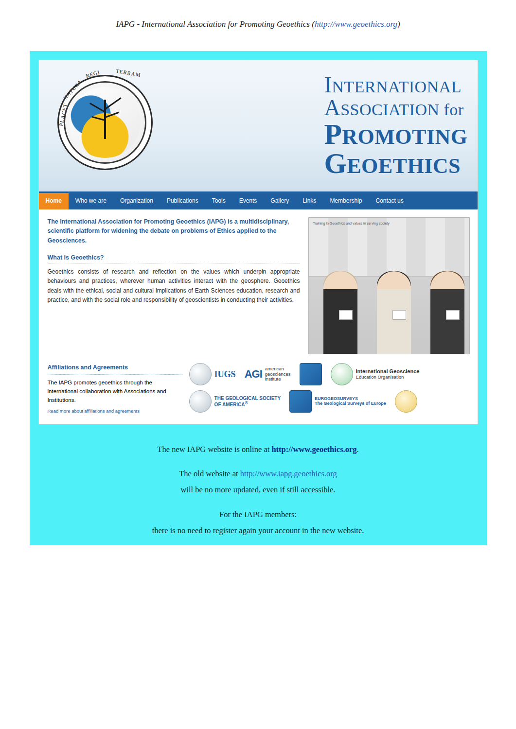IAPG - International Association for Promoting Geoethics (http://www.geoethics.org)
PLACET NATURA REGI TERRAM
INTERNATIONAL
ASSOCIATION for
PROMOTING
GEOETHICS
Home Who we are Organization Publications Tools Events Gallery Links Membership Contact us
The International Association for Promoting Geoethics (IAPG) is a multidisciplinary, scientific platform for widening the debate on problems of Ethics applied to the Geosciences.
What is Geoethics?
Geoethics consists of research and reflection on the values which underpin appropriate behaviours and practices, wherever human activities interact with the geosphere. Geoethics deals with the ethical, social and cultural implications of Earth Sciences education, research and practice, and with the social role and responsibility of geoscientists in conducting their activities.
Training in Geoethics and values in serving society
Affiliations and Agreements
The IAPG promotes geoethics through the international collaboration with Associations and Institutions.
Read more about affiliations and agreements
IUGS
AGI
american
geosciences
institute
International Geoscience
Education Organisation
THE GEOLOGICAL SOCIETY
OF AMERICA®
EUROGEOSURVEYS
The Geological Surveys of Europe
The new IAPG website is online at http://www.geoethics.org.
The old website at http://www.iapg.geoethics.org
will be no more updated, even if still accessible.
For the IAPG members:
there is no need to register again your account in the new website.